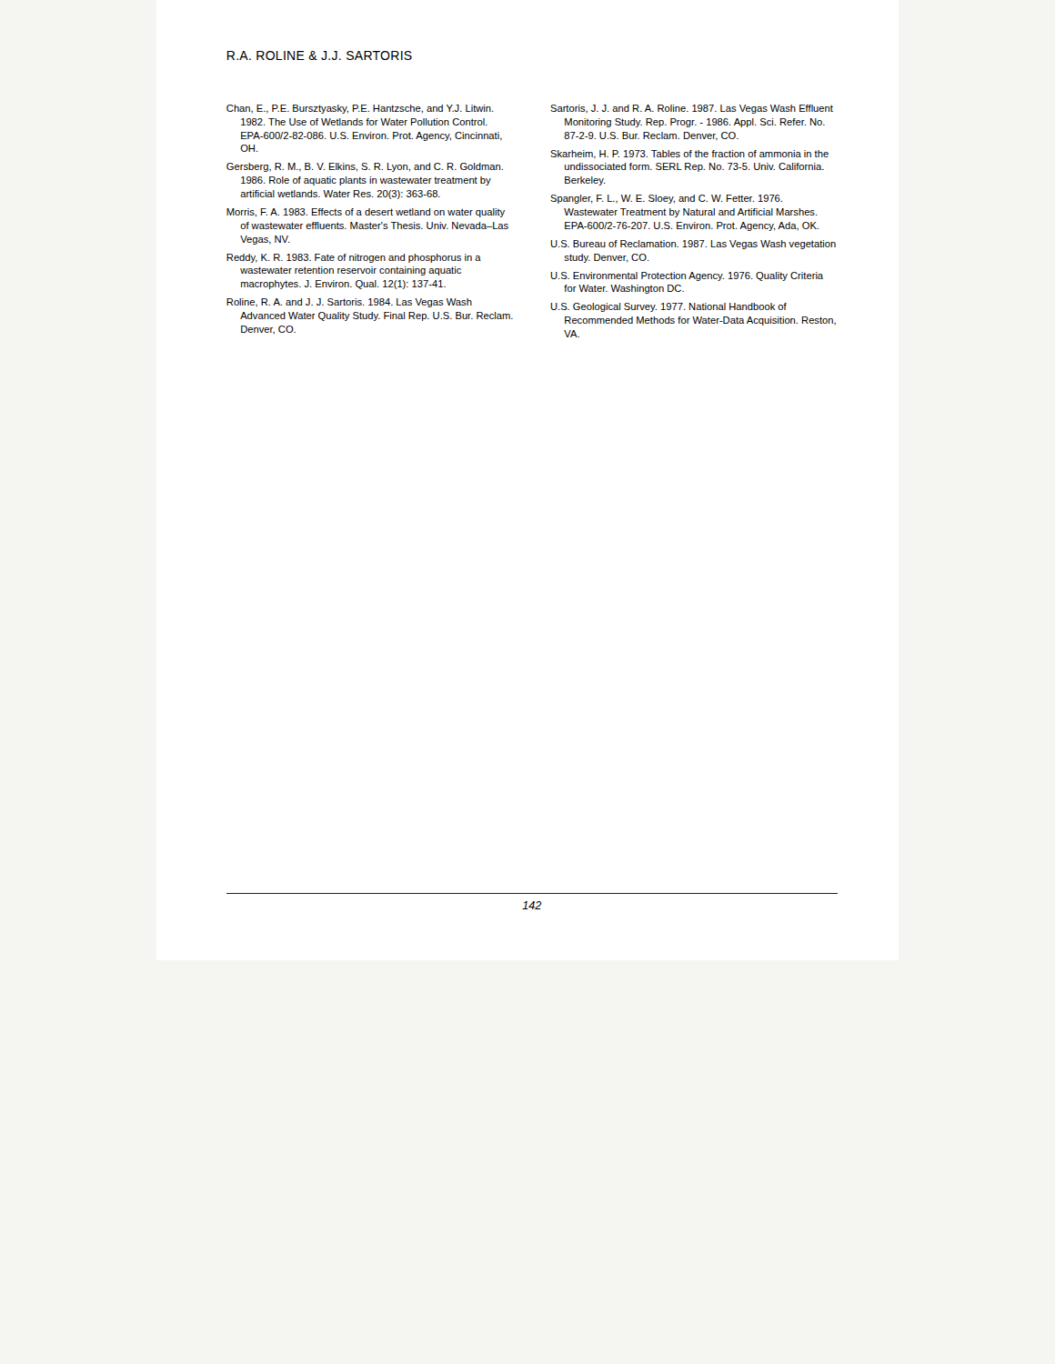R.A. Roline & J.J. Sartoris
Chan, E., P.E. Bursztyasky, P.E. Hantzsche, and Y.J. Litwin. 1982. The Use of Wetlands for Water Pollution Control. EPA-600/2-82-086. U.S. Environ. Prot. Agency, Cincinnati, OH.
Gersberg, R. M., B. V. Elkins, S. R. Lyon, and C. R. Goldman. 1986. Role of aquatic plants in wastewater treatment by artificial wetlands. Water Res. 20(3): 363-68.
Morris, F. A. 1983. Effects of a desert wetland on water quality of wastewater effluents. Master's Thesis. Univ. Nevada–Las Vegas, NV.
Reddy, K. R. 1983. Fate of nitrogen and phosphorus in a wastewater retention reservoir containing aquatic macrophytes. J. Environ. Qual. 12(1): 137-41.
Roline, R. A. and J. J. Sartoris. 1984. Las Vegas Wash Advanced Water Quality Study. Final Rep. U.S. Bur. Reclam. Denver, CO.
Sartoris, J. J. and R. A. Roline. 1987. Las Vegas Wash Effluent Monitoring Study. Rep. Progr. - 1986. Appl. Sci. Refer. No. 87-2-9. U.S. Bur. Reclam. Denver, CO.
Skarheim, H. P. 1973. Tables of the fraction of ammonia in the undissociated form. SERL Rep. No. 73-5. Univ. California. Berkeley.
Spangler, F. L., W. E. Sloey, and C. W. Fetter. 1976. Wastewater Treatment by Natural and Artificial Marshes. EPA-600/2-76-207. U.S. Environ. Prot. Agency, Ada, OK.
U.S. Bureau of Reclamation. 1987. Las Vegas Wash vegetation study. Denver, CO.
U.S. Environmental Protection Agency. 1976. Quality Criteria for Water. Washington DC.
U.S. Geological Survey. 1977. National Handbook of Recommended Methods for Water-Data Acquisition. Reston, VA.
142